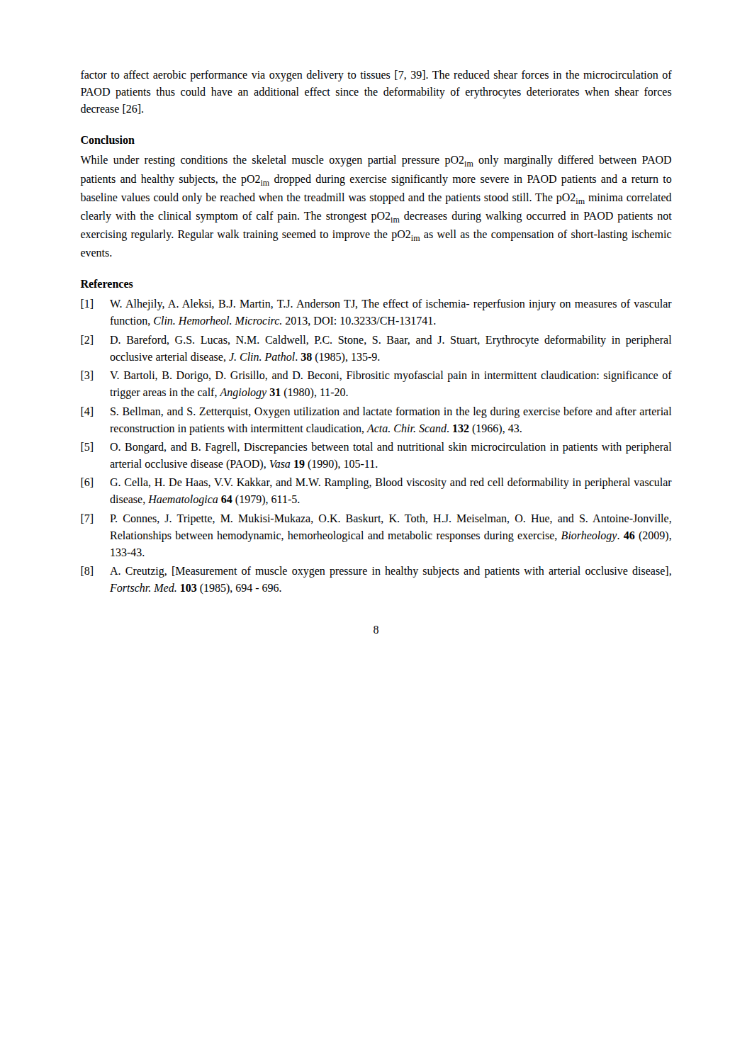factor to affect aerobic performance via oxygen delivery to tissues [7, 39]. The reduced shear forces in the microcirculation of PAOD patients thus could have an additional effect since the deformability of erythrocytes deteriorates when shear forces decrease [26].
Conclusion
While under resting conditions the skeletal muscle oxygen partial pressure pO2im only marginally differed between PAOD patients and healthy subjects, the pO2im dropped during exercise significantly more severe in PAOD patients and a return to baseline values could only be reached when the treadmill was stopped and the patients stood still. The pO2im minima correlated clearly with the clinical symptom of calf pain. The strongest pO2im decreases during walking occurred in PAOD patients not exercising regularly. Regular walk training seemed to improve the pO2im as well as the compensation of short-lasting ischemic events.
References
[1]
W. Alhejily, A. Aleksi, B.J. Martin, T.J. Anderson TJ, The effect of ischemia- reperfusion injury on measures of vascular function, Clin. Hemorheol. Microcirc. 2013, DOI: 10.3233/CH-131741.
[2]
D. Bareford, G.S. Lucas, N.M. Caldwell, P.C. Stone, S. Baar, and J. Stuart, Erythrocyte deformability in peripheral occlusive arterial disease, J. Clin. Pathol. 38 (1985), 135-9.
[3]
V. Bartoli, B. Dorigo, D. Grisillo, and D. Beconi, Fibrositic myofascial pain in intermittent claudication: significance of trigger areas in the calf, Angiology 31 (1980), 11-20.
[4]
S. Bellman, and S. Zetterquist, Oxygen utilization and lactate formation in the leg during exercise before and after arterial reconstruction in patients with intermittent claudication, Acta. Chir. Scand. 132 (1966), 43.
[5]
O. Bongard, and B. Fagrell, Discrepancies between total and nutritional skin microcirculation in patients with peripheral arterial occlusive disease (PAOD), Vasa 19 (1990), 105-11.
[6]
G. Cella, H. De Haas, V.V. Kakkar, and M.W. Rampling, Blood viscosity and red cell deformability in peripheral vascular disease, Haematologica 64 (1979), 611-5.
[7]
P. Connes, J. Tripette, M. Mukisi-Mukaza, O.K. Baskurt, K. Toth, H.J. Meiselman, O. Hue, and S. Antoine-Jonville, Relationships between hemodynamic, hemorheological and metabolic responses during exercise, Biorheology. 46 (2009), 133-43.
[8]
A. Creutzig, [Measurement of muscle oxygen pressure in healthy subjects and patients with arterial occlusive disease], Fortschr. Med. 103 (1985), 694 - 696.
8